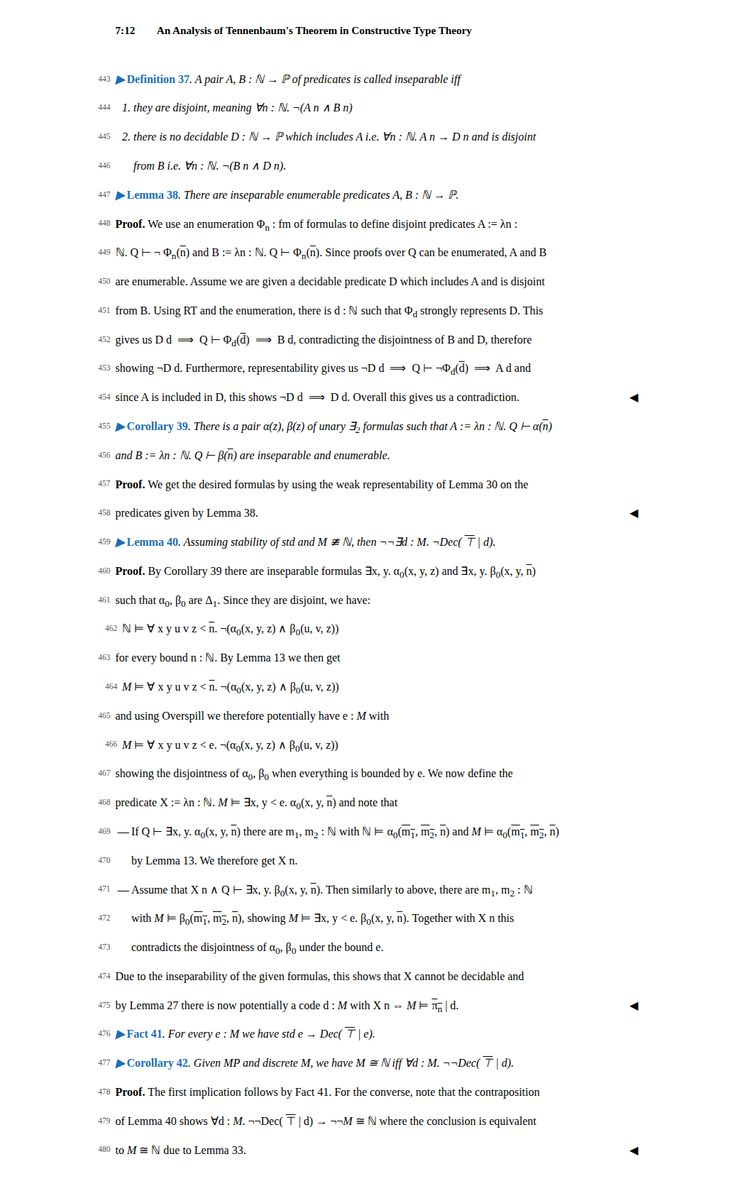7:12 An Analysis of Tennenbaum's Theorem in Constructive Type Theory
443
▶ Definition 37. A pair A, B : ℕ → ℙ of predicates is called inseparable iff
444
they are disjoint, meaning ∀n : ℕ. ¬(A n ∧ B n)
445
there is no decidable D : ℕ → ℙ which includes A i.e. ∀n : ℕ. A n → D n and is disjoint
446
from B i.e. ∀n : ℕ. ¬(B n ∧ D n).
447
▶ Lemma 38. There are inseparable enumerable predicates A, B : ℕ → ℙ.
448
Proof. We use an enumeration Φn : fm of formulas to define disjoint predicates A := λn :
449
ℕ. Q ⊢ ¬ Φn(n) and B := λn : ℕ. Q ⊢ Φn(n). Since proofs over Q can be enumerated, A and B
450
are enumerable. Assume we are given a decidable predicate D which includes A and is disjoint
451
from B. Using RT and the enumeration, there is d : ℕ such that Φd strongly represents D. This
452
gives us D d ⟹ Q ⊢ Φd(d) ⟹ B d, contradicting the disjointness of B and D, therefore
453
showing ¬D d. Furthermore, representability gives us ¬D d ⟹ Q ⊢ ¬Φd(d) ⟹ A d and
454
since A is included in D, this shows ¬D d ⟹ D d. Overall this gives us a contradiction. ◀
455
▶ Corollary 39. There is a pair α(z), β(z) of unary ∃2 formulas such that A := λn : ℕ. Q ⊢ α(n)
456
and B := λn : ℕ. Q ⊢ β(n) are inseparable and enumerable.
457
Proof. We get the desired formulas by using the weak representability of Lemma 30 on the
458
predicates given by Lemma 38. ◀
459
▶ Lemma 40. Assuming stability of std and M ≇ ℕ, then ¬¬∃d : M. ¬Dec( ⊤ | d).
460
Proof. By Corollary 39 there are inseparable formulas ∃x, y. α0(x, y, z) and ∃x, y. β0(x, y, n)
461
such that α0, β0 are Δ1. Since they are disjoint, we have:
462
ℕ ⊨ ∀ x y u v z < n. ¬(α0(x, y, z) ∧ β0(u, v, z))
463
for every bound n : ℕ. By Lemma 13 we then get
464
M ⊨ ∀ x y u v z < n. ¬(α0(x, y, z) ∧ β0(u, v, z))
465
and using Overspill we therefore potentially have e : M with
466
M ⊨ ∀ x y u v z < e. ¬(α0(x, y, z) ∧ β0(u, v, z))
467
showing the disjointness of α0, β0 when everything is bounded by e. We now define the
468
predicate X := λn : ℕ. M ⊨ ∃x, y < e. α0(x, y, n) and note that
469
If Q ⊢ ∃x, y. α0(x, y, n) there are m1, m2 : ℕ with ℕ ⊨ α0(m1, m2, n) and M ⊨ α0(m1, m2, n)
470
by Lemma 13. We therefore get X n.
471
Assume that X n ∧ Q ⊢ ∃x, y. β0(x, y, n). Then similarly to above, there are m1, m2 : ℕ
472
with M ⊨ β0(m1, m2, n), showing M ⊨ ∃x, y < e. β0(x, y, n). Together with X n this
473
contradicts the disjointness of α0, β0 under the bound e.
474
Due to the inseparability of the given formulas, this shows that X cannot be decidable and
475
by Lemma 27 there is now potentially a code d : M with X n ⇔ M ⊨ πn | d. ◀
476
▶ Fact 41. For every e : M we have std e → Dec( ⊤ | e).
477
▶ Corollary 42. Given MP and discrete M, we have M ≅ ℕ iff ∀d : M. ¬¬Dec( ⊤ | d).
478
Proof. The first implication follows by Fact 41. For the converse, note that the contraposition
479
of Lemma 40 shows ∀d : M. ¬¬Dec( ⊤ | d) → ¬¬M ≅ ℕ where the conclusion is equivalent
480
to M ≅ ℕ due to Lemma 33. ◀